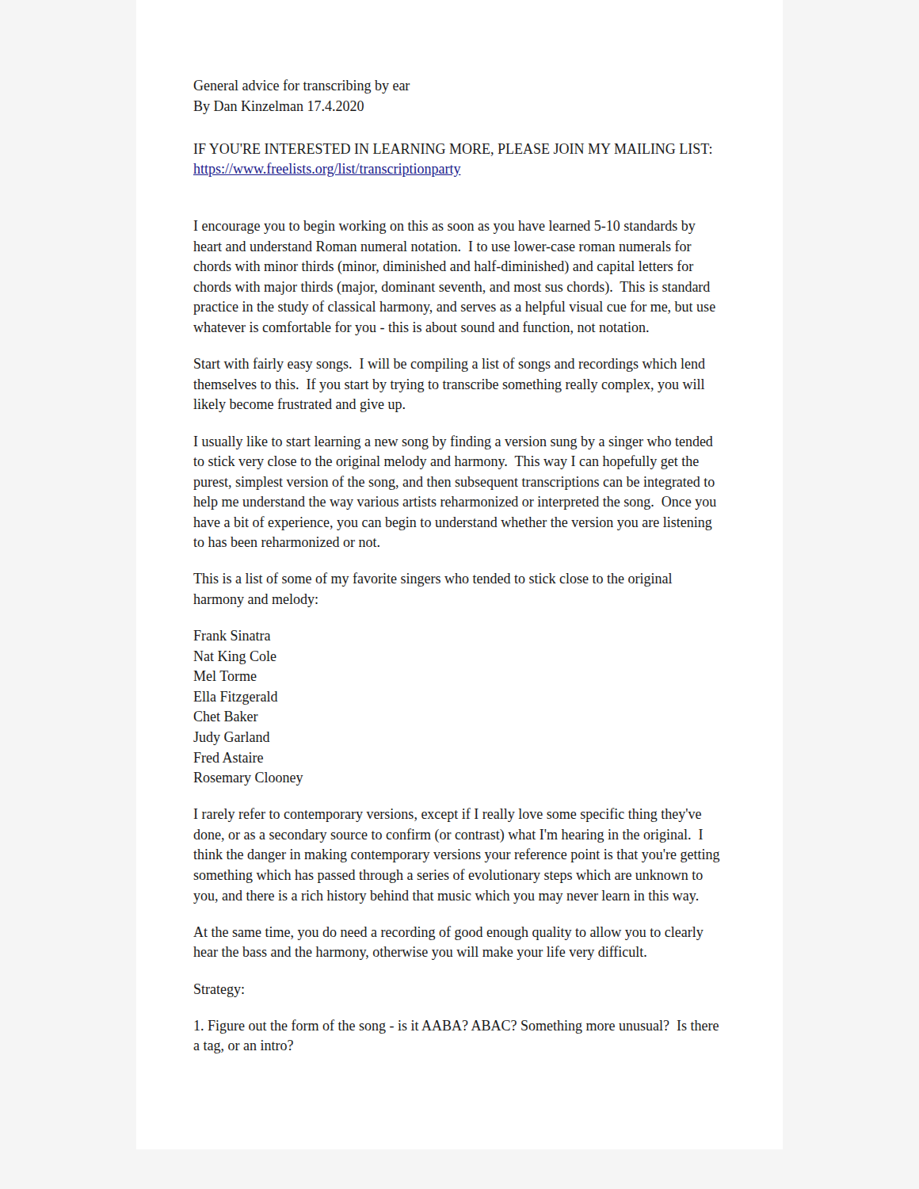General advice for transcribing by ear
By Dan Kinzelman 17.4.2020
IF YOU'RE INTERESTED IN LEARNING MORE, PLEASE JOIN MY MAILING LIST:
https://www.freelists.org/list/transcriptionparty
I encourage you to begin working on this as soon as you have learned 5-10 standards by heart and understand Roman numeral notation. I to use lower-case roman numerals for chords with minor thirds (minor, diminished and half-diminished) and capital letters for chords with major thirds (major, dominant seventh, and most sus chords). This is standard practice in the study of classical harmony, and serves as a helpful visual cue for me, but use whatever is comfortable for you - this is about sound and function, not notation.
Start with fairly easy songs. I will be compiling a list of songs and recordings which lend themselves to this. If you start by trying to transcribe something really complex, you will likely become frustrated and give up.
I usually like to start learning a new song by finding a version sung by a singer who tended to stick very close to the original melody and harmony. This way I can hopefully get the purest, simplest version of the song, and then subsequent transcriptions can be integrated to help me understand the way various artists reharmonized or interpreted the song. Once you have a bit of experience, you can begin to understand whether the version you are listening to has been reharmonized or not.
This is a list of some of my favorite singers who tended to stick close to the original harmony and melody:
Frank Sinatra
Nat King Cole
Mel Torme
Ella Fitzgerald
Chet Baker
Judy Garland
Fred Astaire
Rosemary Clooney
I rarely refer to contemporary versions, except if I really love some specific thing they've done, or as a secondary source to confirm (or contrast) what I'm hearing in the original. I think the danger in making contemporary versions your reference point is that you're getting something which has passed through a series of evolutionary steps which are unknown to you, and there is a rich history behind that music which you may never learn in this way.
At the same time, you do need a recording of good enough quality to allow you to clearly hear the bass and the harmony, otherwise you will make your life very difficult.
Strategy:
1. Figure out the form of the song - is it AABA? ABAC? Something more unusual? Is there a tag, or an intro?